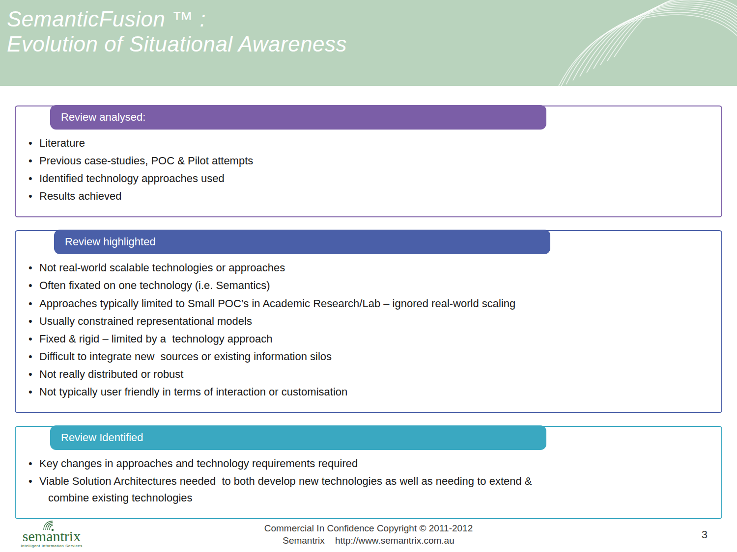SemanticFusion ™ :Evolution of Situational Awareness
Review analysed:
Literature
Previous case-studies, POC & Pilot attempts
Identified technology approaches used
Results achieved
Review highlighted
Not real-world scalable technologies or approaches
Often fixated on one technology (i.e. Semantics)
Approaches typically limited to Small POC’s in Academic Research/Lab – ignored real-world scaling
Usually constrained representational models
Fixed & rigid – limited by a technology approach
Difficult to integrate new sources or existing information silos
Not really distributed or robust
Not typically user friendly in terms of interaction or customisation
Review Identified
Key changes in approaches and technology requirements required
Viable Solution Architectures needed to both develop new technologies as well as needing to extend &combine existing technologies
semantrix
Intelligent Information Services
Commercial In Confidence Copyright © 2011-2012
Semantrix http://www.semantrix.com.au
3